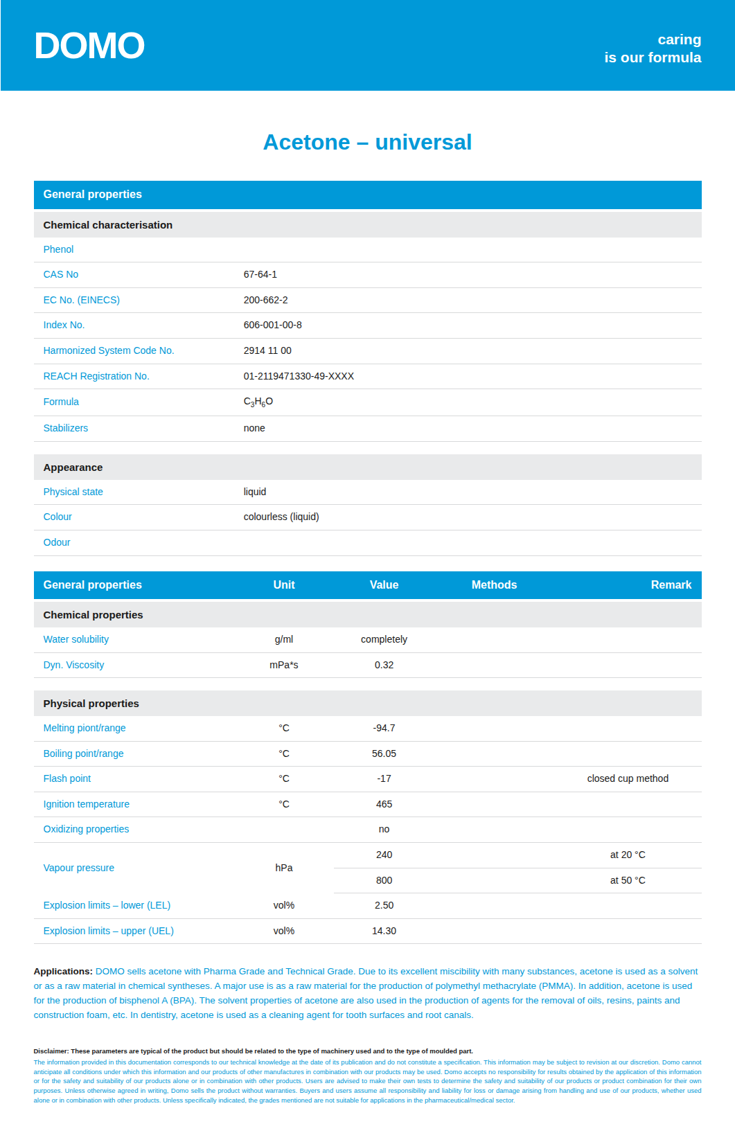DOMO
caring
is our formula
Acetone – universal
General properties
Chemical characterisation
| Phenol | |
| CAS No | 67-64-1 |
| EC No. (EINECS) | 200-662-2 |
| Index No. | 606-001-00-8 |
| Harmonized System Code No. | 2914 11 00 |
| REACH Registration No. | 01-2119471330-49-XXXX |
| Formula | C 3 H 6 O |
| Stabilizers | none |
Appearance
| Physical state | liquid |
| Colour | colourless (liquid) |
| Odour | |
General properties
Unit
Value
Methods
Remark
Chemical properties
| Water solubility | g/ml | completely | | |
| Dyn. Viscosity | mPa*s | 0.32 | | |
Physical properties
| Melting piont/range | °C | -94.7 | | |
| Boiling point/range | °C | 56.05 | | |
| Flash point | °C | -17 | | closed cup method |
| Ignition temperature | °C | 465 | | |
| Oxidizing properties | | no | | |
| Vapour pressure | hPa | 240 | | at 20 °C |
| 800 | | at 50 °C |
| Explosion limits – lower (LEL) | vol% | 2.50 | | |
| Explosion limits – upper (UEL) | vol% | 14.30 | | |
Applications: DOMO sells acetone with Pharma Grade and Technical Grade. Due to its excellent miscibility with many substances, acetone is used as a solvent or as a raw material in chemical syntheses. A major use is as a raw material for the production of polymethyl methacrylate (PMMA). In addition, acetone is used for the production of bisphenol A (BPA). The solvent properties of acetone are also used in the production of agents for the removal of oils, resins, paints and construction foam, etc. In dentistry, acetone is used as a cleaning agent for tooth surfaces and root canals.
Disclaimer: These parameters are typical of the product but should be related to the type of machinery used and to the type of moulded part. The information provided in this documentation corresponds to our technical knowledge at the date of its publication and do not constitute a specification. This information may be subject to revision at our discretion. Domo cannot anticipate all conditions under which this information and our products of other manufactures in combination with our products may be used. Domo accepts no responsibility for results obtained by the application of this information or for the safety and suitability of our products alone or in combination with other products. Users are advised to make their own tests to determine the safety and suitability of our products or product combination for their own purposes. Unless otherwise agreed in writing, Domo sells the product without warranties. Buyers and users assume all responsibility and liability for loss or damage arising from handling and use of our products, whether used alone or in combination with other products. Unless specifically indicated, the grades mentioned are not suitable for applications in the pharmaceutical/medical sector.